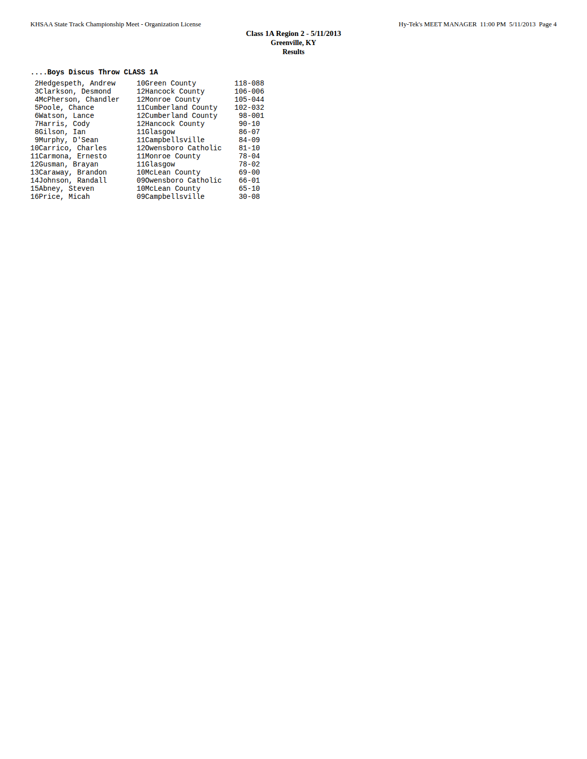KHSAA State Track Championship Meet - Organization License Hy-Tek's MEET MANAGER 11:00 PM 5/11/2013 Page 4
Class 1A Region 2 - 5/11/2013
Greenville, KY
Results
....Boys Discus Throw CLASS 1A
| 2 | Hedgespeth, Andrew | 10 | Green County | 118-08 | 8 |
| 3 | Clarkson, Desmond | 12 | Hancock County | 106-00 | 6 |
| 4 | McPherson, Chandler | 12 | Monroe County | 105-04 | 4 |
| 5 | Poole, Chance | 11 | Cumberland County | 102-03 | 2 |
| 6 | Watson, Lance | 12 | Cumberland County | 98-00 | 1 |
| 7 | Harris, Cody | 12 | Hancock County | 90-10 | |
| 8 | Gilson, Ian | 11 | Glasgow | 86-07 | |
| 9 | Murphy, D'Sean | 11 | Campbellsville | 84-09 | |
| 10 | Carrico, Charles | 12 | Owensboro Catholic | 81-10 | |
| 11 | Carmona, Ernesto | 11 | Monroe County | 78-04 | |
| 12 | Gusman, Brayan | 11 | Glasgow | 78-02 | |
| 13 | Caraway, Brandon | 10 | McLean County | 69-00 | |
| 14 | Johnson, Randall | 09 | Owensboro Catholic | 66-01 | |
| 15 | Abney, Steven | 10 | McLean County | 65-10 | |
| 16 | Price, Micah | 09 | Campbellsville | 30-08 | |